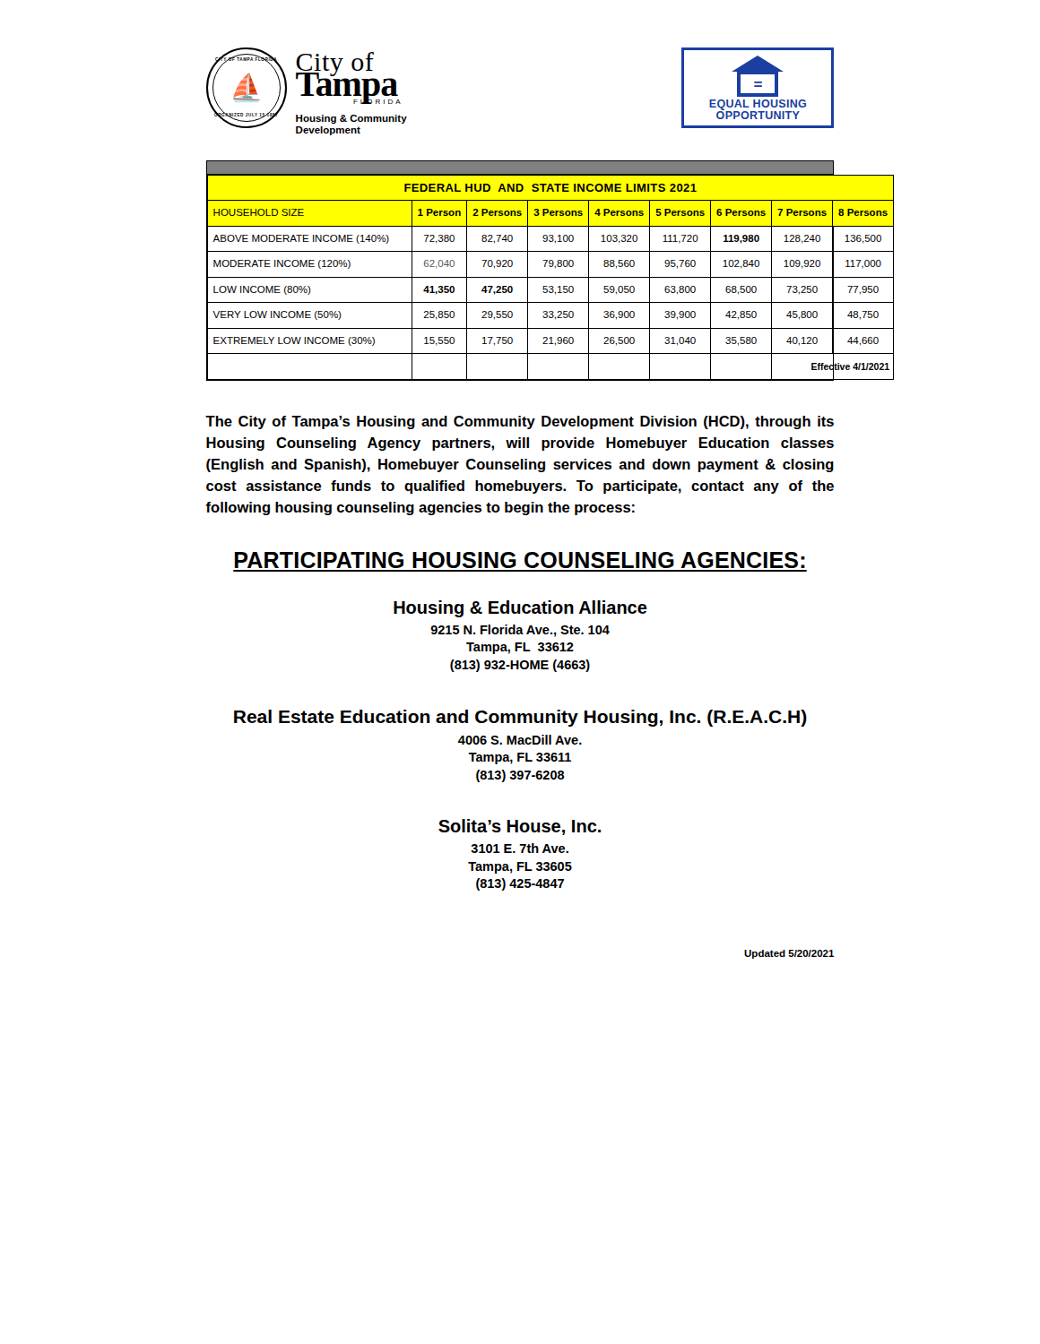CITY OF TAMPA FLORIDA
⛵
ORGANIZED JULY 15 1887
City of
Tampa
FLORIDA
Housing & Community
Development
=
EQUAL HOUSING
OPPORTUNITY
| FEDERAL HUD AND STATE INCOME LIMITS 2021 |
| HOUSEHOLD SIZE | 1 Person | 2 Persons | 3 Persons | 4 Persons | 5 Persons | 6 Persons | 7 Persons | 8 Persons |
| ABOVE MODERATE INCOME (140%) | 72,380 | 82,740 | 93,100 | 103,320 | 111,720 | 119,980 | 128,240 | 136,500 |
| MODERATE INCOME (120%) | 62,040 | 70,920 | 79,800 | 88,560 | 95,760 | 102,840 | 109,920 | 117,000 |
| LOW INCOME (80%) | 41,350 | 47,250 | 53,150 | 59,050 | 63,800 | 68,500 | 73,250 | 77,950 |
| VERY LOW INCOME (50%) | 25,850 | 29,550 | 33,250 | 36,900 | 39,900 | 42,850 | 45,800 | 48,750 |
| EXTREMELY LOW INCOME (30%) | 15,550 | 17,750 | 21,960 | 26,500 | 31,040 | 35,580 | 40,120 | 44,660 |
| | | | | | | | Effective 4/1/2021 |
The City of Tampa’s Housing and Community Development Division (HCD), through its Housing Counseling Agency partners, will provide Homebuyer Education classes (English and Spanish), Homebuyer Counseling services and down payment & closing cost assistance funds to qualified homebuyers. To participate, contact any of the following housing counseling agencies to begin the process:
PARTICIPATING HOUSING COUNSELING AGENCIES:
Housing & Education Alliance
9215 N. Florida Ave., Ste. 104
Tampa, FL 33612
(813) 932-HOME (4663)
Real Estate Education and Community Housing, Inc. (R.E.A.C.H)
4006 S. MacDill Ave.
Tampa, FL 33611
(813) 397-6208
Solita’s House, Inc.
3101 E. 7th Ave.
Tampa, FL 33605
(813) 425-4847
Updated 5/20/2021